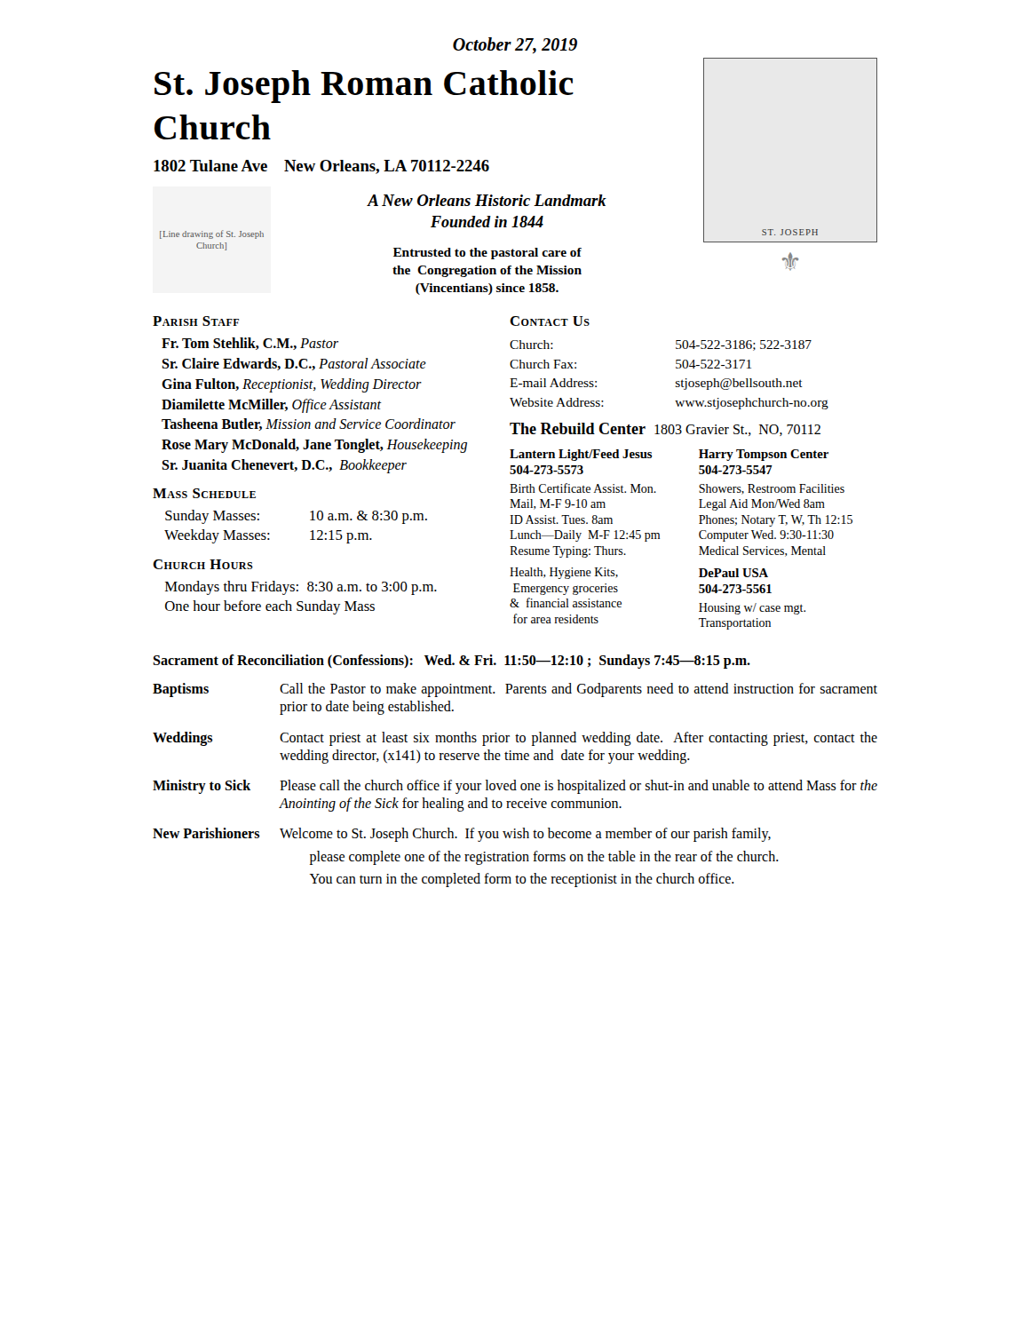October 27, 2019
St. Joseph Roman Catholic Church
1802 Tulane Ave New Orleans, LA 70112-2246
[Line drawing of St. Joseph Church]
A New Orleans Historic Landmark
Founded in 1844
Entrusted to the pastoral care of
the Congregation of the Mission
(Vincentians) since 1858.
ST. JOSEPH
⚜
Parish Staff
Fr. Tom Stehlik, C.M., Pastor
Sr. Claire Edwards, D.C., Pastoral Associate
Gina Fulton, Receptionist, Wedding Director
Diamilette McMiller, Office Assistant
Tasheena Butler, Mission and Service Coordinator
Rose Mary McDonald, Jane Tonglet, Housekeeping
Sr. Juanita Chenevert, D.C., Bookkeeper
Mass Schedule
Sunday Masses: 10 a.m. & 8:30 p.m.
Weekday Masses: 12:15 p.m.
Church Hours
Mondays thru Fridays: 8:30 a.m. to 3:00 p.m.
One hour before each Sunday Mass
Contact Us
| Church: | 504-522-3186; 522-3187 |
| Church Fax: | 504-522-3171 |
| E-mail Address: | stjoseph@bellsouth.net |
| Website Address: | www.stjosephchurch-no.org |
The Rebuild Center 1803 Gravier St., NO, 70112
Lantern Light/Feed Jesus
504-273-5573
Birth Certificate Assist. Mon.
Mail, M-F 9-10 am
ID Assist. Tues. 8am
Lunch—Daily M-F 12:45 pm
Resume Typing: Thurs.
Health, Hygiene Kits,
Emergency groceries
& financial assistance
for area residents
Harry Tompson Center
504-273-5547
Showers, Restroom Facilities
Legal Aid Mon/Wed 8am
Phones; Notary T, W, Th 12:15
Computer Wed. 9:30-11:30
Medical Services, Mental
DePaul USA
504-273-5561
Housing w/ case mgt.
Transportation
Sacrament of Reconciliation (Confessions): Wed. & Fri. 11:50—12:10 ; Sundays 7:45—8:15 p.m.
Baptisms
Call the Pastor to make appointment. Parents and Godparents need to attend instruction for sacrament prior to date being established.
Weddings
Contact priest at least six months prior to planned wedding date. After contacting priest, contact the wedding director, (x141) to reserve the time and date for your wedding.
Ministry to Sick
Please call the church office if your loved one is hospitalized or shut-in and unable to attend Mass for the Anointing of the Sick for healing and to receive communion.
New Parishioners
Welcome to St. Joseph Church. If you wish to become a member of our parish family,
please complete one of the registration forms on the table in the rear of the church.
You can turn in the completed form to the receptionist in the church office.